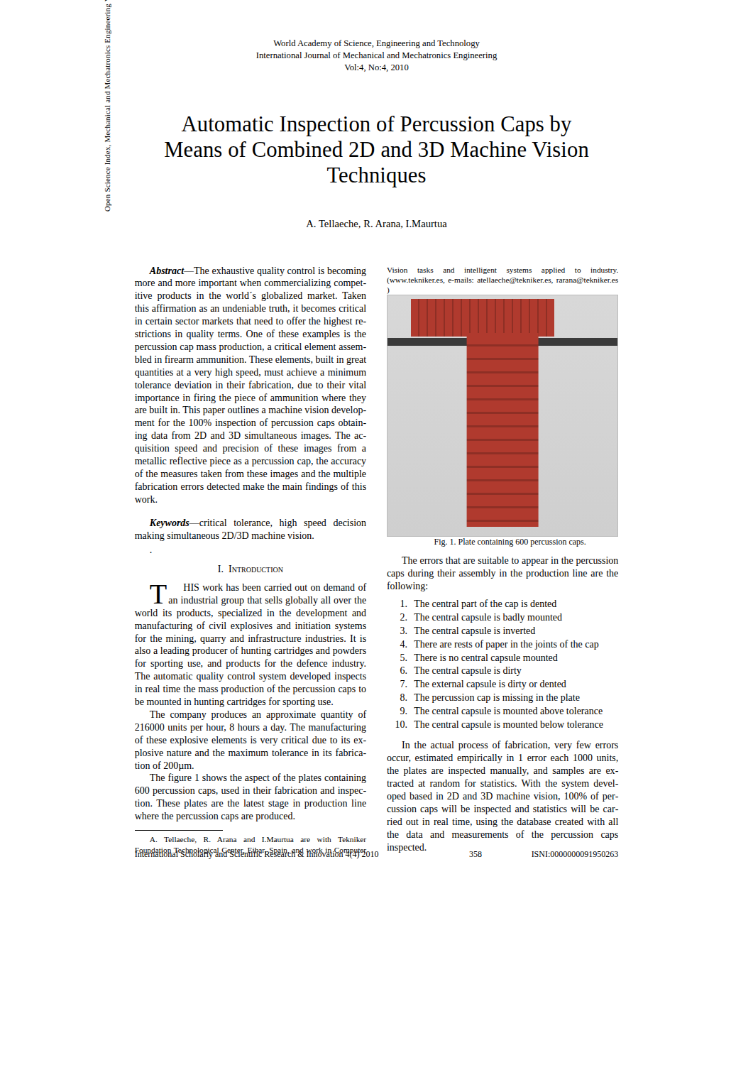Open Science Index, Mechanical and Mechatronics Engineering Vol:4, No:4, 2010 publications.waset.org/9691/pdf
World Academy of Science, Engineering and Technology
International Journal of Mechanical and Mechatronics Engineering
Vol:4, No:4, 2010
Automatic Inspection of Percussion Caps by
Means of Combined 2D and 3D Machine Vision
Techniques
A. Tellaeche, R. Arana, I.Maurtua
Abstract—The exhaustive quality control is becoming more and more important when commercializing competitive products in the world´s globalized market. Taken this affirmation as an undeniable truth, it becomes critical in certain sector markets that need to offer the highest restrictions in quality terms. One of these examples is the percussion cap mass production, a critical element assembled in firearm ammunition. These elements, built in great quantities at a very high speed, must achieve a minimum tolerance deviation in their fabrication, due to their vital importance in firing the piece of ammunition where they are built in. This paper outlines a machine vision development for the 100% inspection of percussion caps obtaining data from 2D and 3D simultaneous images. The acquisition speed and precision of these images from a metallic reflective piece as a percussion cap, the accuracy of the measures taken from these images and the multiple fabrication errors detected make the main findings of this work.
Keywords—critical tolerance, high speed decision making simultaneous 2D/3D machine vision.
.
I. Introduction
THIS work has been carried out on demand of an industrial group that sells globally all over the world its products, specialized in the development and manufacturing of civil explosives and initiation systems for the mining, quarry and infrastructure industries. It is also a leading producer of hunting cartridges and powders for sporting use, and products for the defence industry. The automatic quality control system developed inspects in real time the mass production of the percussion caps to be mounted in hunting cartridges for sporting use.
The company produces an approximate quantity of 216000 units per hour, 8 hours a day. The manufacturing of these explosive elements is very critical due to its explosive nature and the maximum tolerance in its fabrication of 200µm.
The figure 1 shows the aspect of the plates containing 600 percussion caps, used in their fabrication and inspection. These plates are the latest stage in production line where the percussion caps are produced.
A. Tellaeche, R. Arana and I.Maurtua are with Tekniker Foundation Technological Center, Eibar, Spain, and work in Computer Vision tasks and intelligent systems applied to industry.(www.tekniker.es, e-mails: atellaeche@tekniker.es, rarana@tekniker.es )
Fig. 1. Plate containing 600 percussion caps.
The errors that are suitable to appear in the percussion caps during their assembly in the production line are the following:
The central part of the cap is dented
The central capsule is badly mounted
The central capsule is inverted
There are rests of paper in the joints of the cap
There is no central capsule mounted
The central capsule is dirty
The external capsule is dirty or dented
The percussion cap is missing in the plate
The central capsule is mounted above tolerance
The central capsule is mounted below tolerance
In the actual process of fabrication, very few errors occur, estimated empirically in 1 error each 1000 units, the plates are inspected manually, and samples are extracted at random for statistics. With the system developed based in 2D and 3D machine vision, 100% of percussion caps will be inspected and statistics will be carried out in real time, using the database created with all the data and measurements of the percussion caps inspected.
International Scholarly and Scientific Research & Innovation 4(4) 2010 358 ISNI:0000000091950263